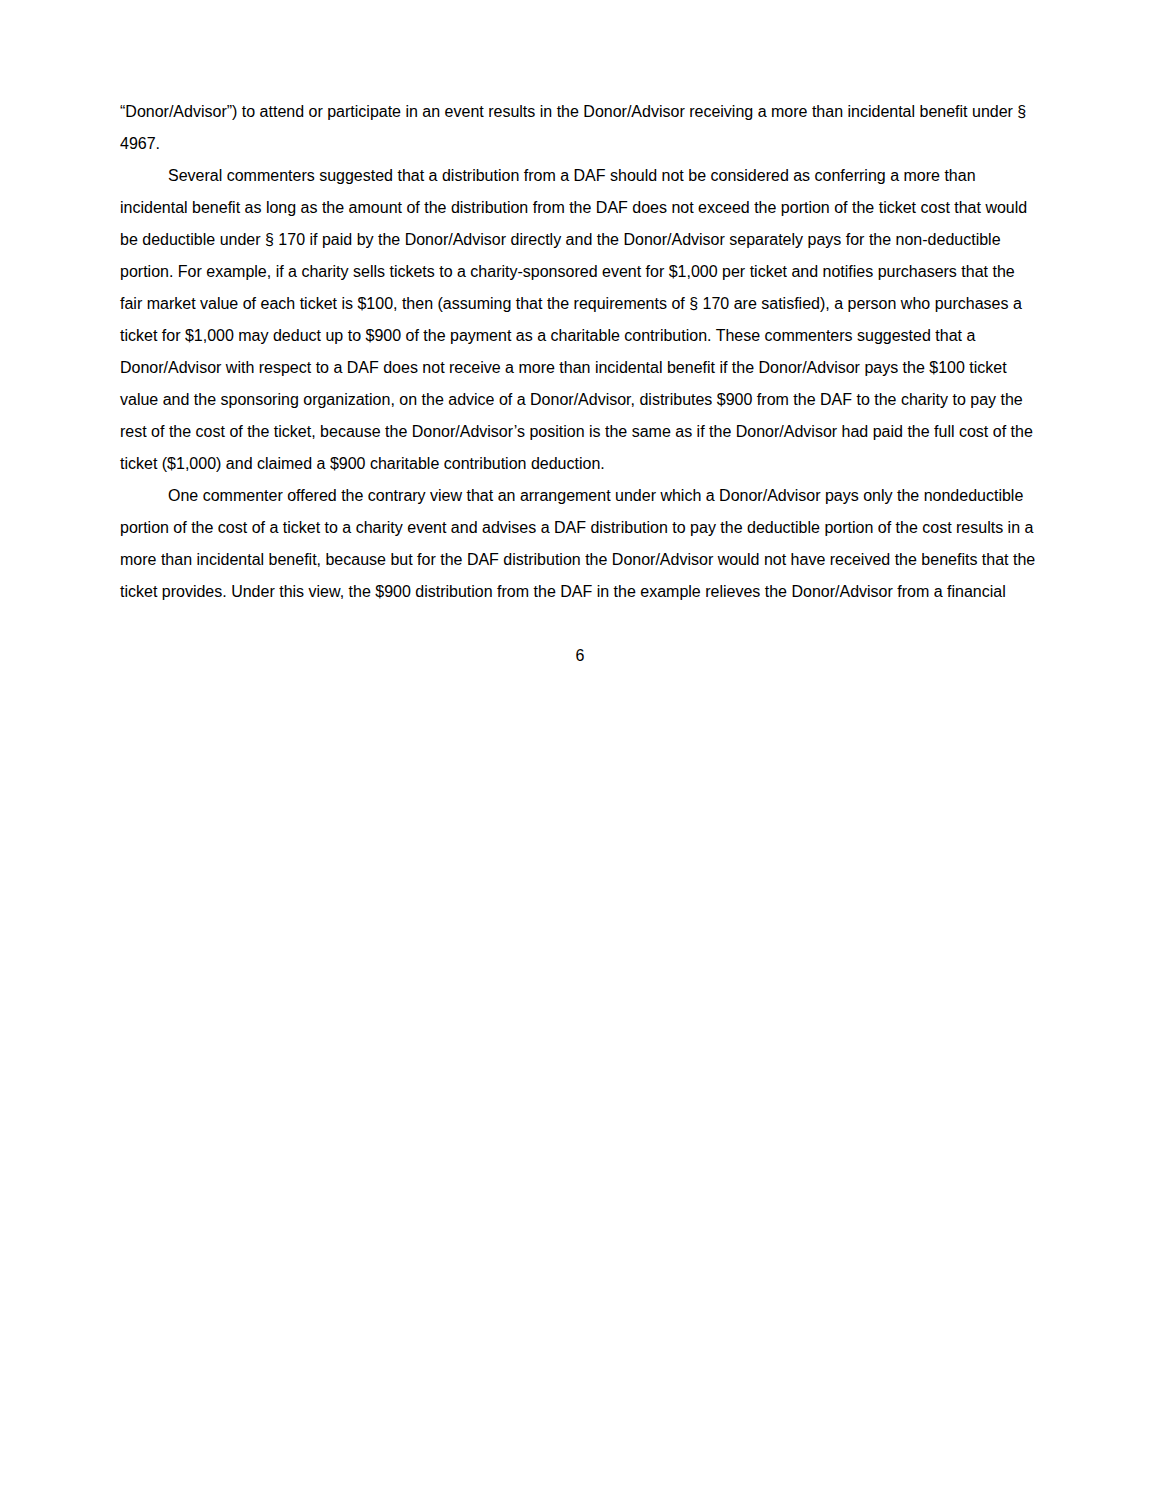“Donor/Advisor”) to attend or participate in an event results in the Donor/Advisor receiving a more than incidental benefit under § 4967.
Several commenters suggested that a distribution from a DAF should not be considered as conferring a more than incidental benefit as long as the amount of the distribution from the DAF does not exceed the portion of the ticket cost that would be deductible under § 170 if paid by the Donor/Advisor directly and the Donor/Advisor separately pays for the non-deductible portion. For example, if a charity sells tickets to a charity-sponsored event for $1,000 per ticket and notifies purchasers that the fair market value of each ticket is $100, then (assuming that the requirements of § 170 are satisfied), a person who purchases a ticket for $1,000 may deduct up to $900 of the payment as a charitable contribution. These commenters suggested that a Donor/Advisor with respect to a DAF does not receive a more than incidental benefit if the Donor/Advisor pays the $100 ticket value and the sponsoring organization, on the advice of a Donor/Advisor, distributes $900 from the DAF to the charity to pay the rest of the cost of the ticket, because the Donor/Advisor’s position is the same as if the Donor/Advisor had paid the full cost of the ticket ($1,000) and claimed a $900 charitable contribution deduction.
One commenter offered the contrary view that an arrangement under which a Donor/Advisor pays only the nondeductible portion of the cost of a ticket to a charity event and advises a DAF distribution to pay the deductible portion of the cost results in a more than incidental benefit, because but for the DAF distribution the Donor/Advisor would not have received the benefits that the ticket provides. Under this view, the $900 distribution from the DAF in the example relieves the Donor/Advisor from a financial
6